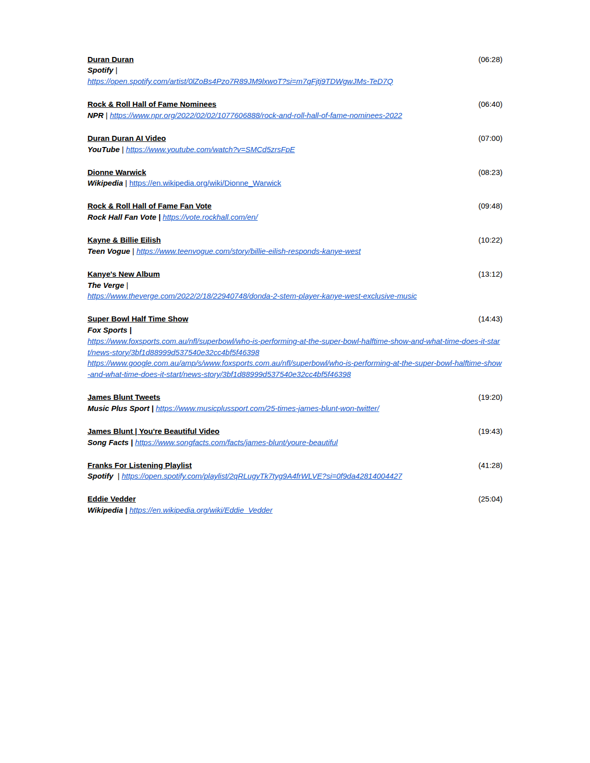Duran Duran (06:28)
Spotify |
https://open.spotify.com/artist/0lZoBs4Pzo7R89JM9lxwoT?si=m7qFjtj9TDWgwJMs-TeD7Q
Rock & Roll Hall of Fame Nominees (06:40)
NPR | https://www.npr.org/2022/02/02/1077606888/rock-and-roll-hall-of-fame-nominees-2022
Duran Duran AI Video (07:00)
YouTube | https://www.youtube.com/watch?v=SMCd5zrsFpE
Dionne Warwick (08:23)
Wikipedia | https://en.wikipedia.org/wiki/Dionne_Warwick
Rock & Roll Hall of Fame Fan Vote (09:48)
Rock Hall Fan Vote | https://vote.rockhall.com/en/
Kayne & Billie Eilish (10:22)
Teen Vogue | https://www.teenvogue.com/story/billie-eilish-responds-kanye-west
Kanye's New Album (13:12)
The Verge |
https://www.theverge.com/2022/2/18/22940748/donda-2-stem-player-kanye-west-exclusive-music
Super Bowl Half Time Show (14:43)
Fox Sports |
https://www.foxsports.com.au/nfl/superbowl/who-is-performing-at-the-super-bowl-halftime-show-and-what-time-does-it-start/news-story/3bf1d88999d537540e32cc4bf5f46398
https://www.google.com.au/amp/s/www.foxsports.com.au/nfl/superbowl/who-is-performing-at-the-super-bowl-halftime-show-and-what-time-does-it-start/news-story/3bf1d88999d537540e32cc4bf5f46398
James Blunt Tweets (19:20)
Music Plus Sport | https://www.musicplussport.com/25-times-james-blunt-won-twitter/
James Blunt | You're Beautiful Video (19:43)
Song Facts | https://www.songfacts.com/facts/james-blunt/youre-beautiful
Franks For Listening Playlist (41:28)
Spotify | https://open.spotify.com/playlist/2qRLugyTk7tyg9A4frWLVE?si=0f9da42814004427
Eddie Vedder (25:04)
Wikipedia | https://en.wikipedia.org/wiki/Eddie_Vedder